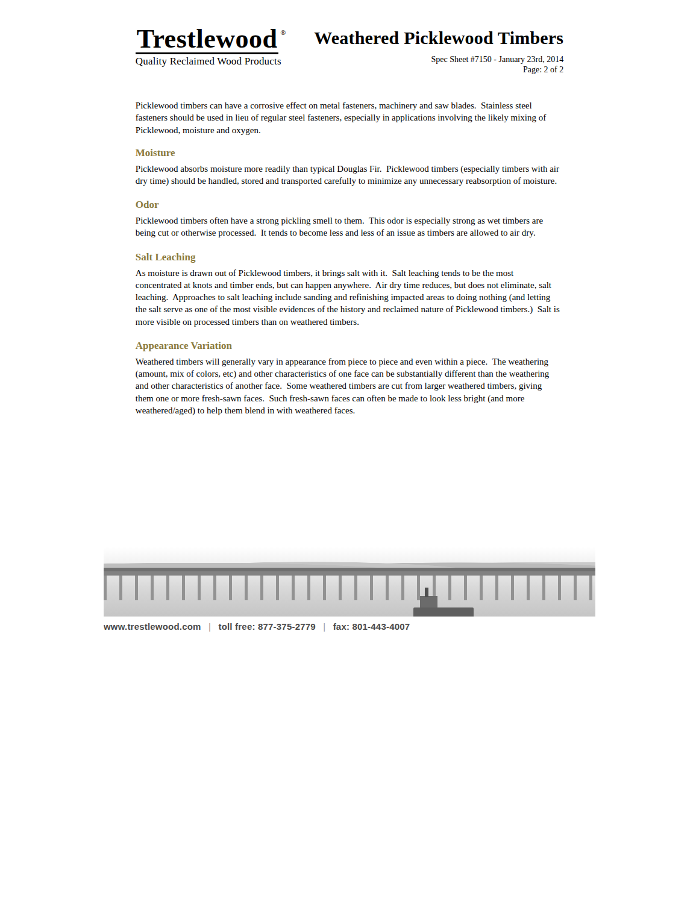Trestlewood®
Quality Reclaimed Wood Products
Weathered Picklewood Timbers
Spec Sheet #7150 - January 23rd, 2014
Page: 2 of 2
Picklewood timbers can have a corrosive effect on metal fasteners, machinery and saw blades. Stainless steel fasteners should be used in lieu of regular steel fasteners, especially in applications involving the likely mixing of Picklewood, moisture and oxygen.
Moisture
Picklewood absorbs moisture more readily than typical Douglas Fir. Picklewood timbers (especially timbers with air dry time) should be handled, stored and transported carefully to minimize any unnecessary reabsorption of moisture.
Odor
Picklewood timbers often have a strong pickling smell to them. This odor is especially strong as wet timbers are being cut or otherwise processed. It tends to become less and less of an issue as timbers are allowed to air dry.
Salt Leaching
As moisture is drawn out of Picklewood timbers, it brings salt with it. Salt leaching tends to be the most concentrated at knots and timber ends, but can happen anywhere. Air dry time reduces, but does not eliminate, salt leaching. Approaches to salt leaching include sanding and refinishing impacted areas to doing nothing (and letting the salt serve as one of the most visible evidences of the history and reclaimed nature of Picklewood timbers.) Salt is more visible on processed timbers than on weathered timbers.
Appearance Variation
Weathered timbers will generally vary in appearance from piece to piece and even within a piece. The weathering (amount, mix of colors, etc) and other characteristics of one face can be substantially different than the weathering and other characteristics of another face. Some weathered timbers are cut from larger weathered timbers, giving them one or more fresh-sawn faces. Such fresh-sawn faces can often be made to look less bright (and more weathered/aged) to help them blend in with weathered faces.
www.trestlewood.com | toll free: 877-375-2779 | fax: 801-443-4007